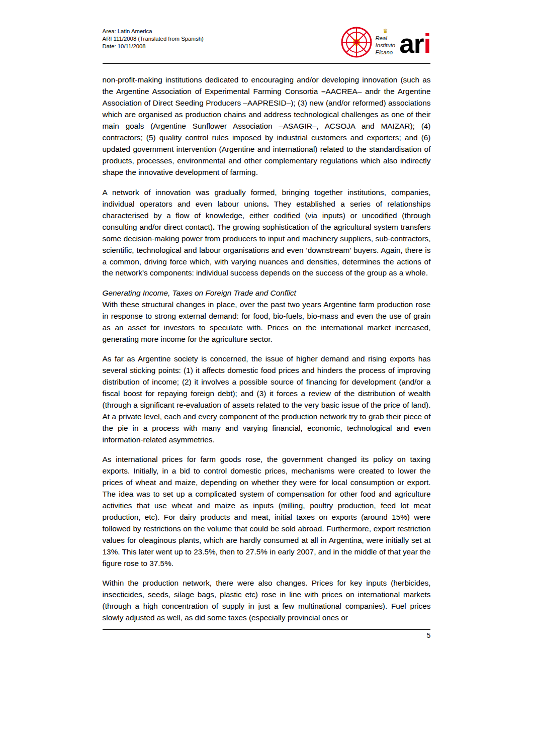Area: Latin America
ARI 111/2008 (Translated from Spanish)
Date: 10/11/2008
♛ Real
Instituto
Elcano
ari
non-profit-making institutions dedicated to encouraging and/or developing innovation (such as the Argentine Association of Experimental Farming Consortia –AACREA– andr the Argentine Association of Direct Seeding Producers –AAPRESID–); (3) new (and/or reformed) associations which are organised as production chains and address technological challenges as one of their main goals (Argentine Sunflower Association –ASAGIR–, ACSOJA and MAIZAR); (4) contractors; (5) quality control rules imposed by industrial customers and exporters; and (6) updated government intervention (Argentine and international) related to the standardisation of products, processes, environmental and other complementary regulations which also indirectly shape the innovative development of farming.
A network of innovation was gradually formed, bringing together institutions, companies, individual operators and even labour unions. They established a series of relationships characterised by a flow of knowledge, either codified (via inputs) or uncodified (through consulting and/or direct contact). The growing sophistication of the agricultural system transfers some decision-making power from producers to input and machinery suppliers, sub-contractors, scientific, technological and labour organisations and even ‘downstream’ buyers. Again, there is a common, driving force which, with varying nuances and densities, determines the actions of the network’s components: individual success depends on the success of the group as a whole.
Generating Income, Taxes on Foreign Trade and Conflict
With these structural changes in place, over the past two years Argentine farm production rose in response to strong external demand: for food, bio-fuels, bio-mass and even the use of grain as an asset for investors to speculate with. Prices on the international market increased, generating more income for the agriculture sector.
As far as Argentine society is concerned, the issue of higher demand and rising exports has several sticking points: (1) it affects domestic food prices and hinders the process of improving distribution of income; (2) it involves a possible source of financing for development (and/or a fiscal boost for repaying foreign debt); and (3) it forces a review of the distribution of wealth (through a significant re-evaluation of assets related to the very basic issue of the price of land). At a private level, each and every component of the production network try to grab their piece of the pie in a process with many and varying financial, economic, technological and even information-related asymmetries.
As international prices for farm goods rose, the government changed its policy on taxing exports. Initially, in a bid to control domestic prices, mechanisms were created to lower the prices of wheat and maize, depending on whether they were for local consumption or export. The idea was to set up a complicated system of compensation for other food and agriculture activities that use wheat and maize as inputs (milling, poultry production, feed lot meat production, etc). For dairy products and meat, initial taxes on exports (around 15%) were followed by restrictions on the volume that could be sold abroad. Furthermore, export restriction values for oleaginous plants, which are hardly consumed at all in Argentina, were initially set at 13%. This later went up to 23.5%, then to 27.5% in early 2007, and in the middle of that year the figure rose to 37.5%.
Within the production network, there were also changes. Prices for key inputs (herbicides, insecticides, seeds, silage bags, plastic etc) rose in line with prices on international markets (through a high concentration of supply in just a few multinational companies). Fuel prices slowly adjusted as well, as did some taxes (especially provincial ones or
5